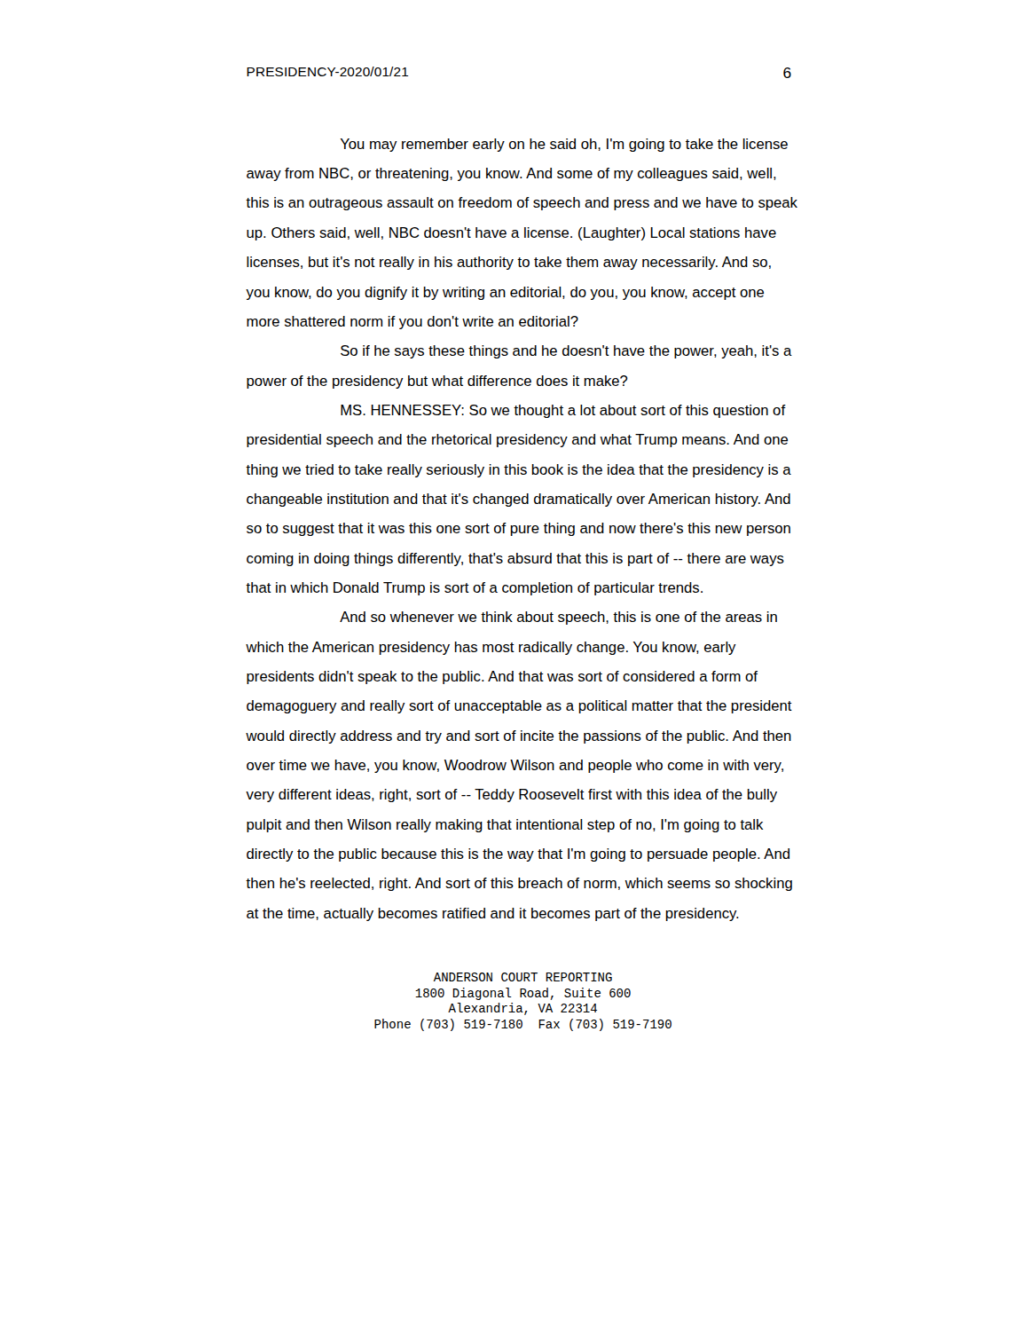PRESIDENCY-2020/01/21
6
You may remember early on he said oh, I'm going to take the license away from NBC, or threatening, you know. And some of my colleagues said, well, this is an outrageous assault on freedom of speech and press and we have to speak up. Others said, well, NBC doesn't have a license. (Laughter) Local stations have licenses, but it's not really in his authority to take them away necessarily. And so, you know, do you dignify it by writing an editorial, do you, you know, accept one more shattered norm if you don't write an editorial?
So if he says these things and he doesn't have the power, yeah, it's a power of the presidency but what difference does it make?
MS. HENNESSEY: So we thought a lot about sort of this question of presidential speech and the rhetorical presidency and what Trump means. And one thing we tried to take really seriously in this book is the idea that the presidency is a changeable institution and that it's changed dramatically over American history. And so to suggest that it was this one sort of pure thing and now there's this new person coming in doing things differently, that's absurd that this is part of -- there are ways that in which Donald Trump is sort of a completion of particular trends.
And so whenever we think about speech, this is one of the areas in which the American presidency has most radically change. You know, early presidents didn't speak to the public. And that was sort of considered a form of demagoguery and really sort of unacceptable as a political matter that the president would directly address and try and sort of incite the passions of the public. And then over time we have, you know, Woodrow Wilson and people who come in with very, very different ideas, right, sort of -- Teddy Roosevelt first with this idea of the bully pulpit and then Wilson really making that intentional step of no, I'm going to talk directly to the public because this is the way that I'm going to persuade people. And then he's reelected, right. And sort of this breach of norm, which seems so shocking at the time, actually becomes ratified and it becomes part of the presidency.
ANDERSON COURT REPORTING
1800 Diagonal Road, Suite 600
Alexandria, VA 22314
Phone (703) 519-7180 Fax (703) 519-7190